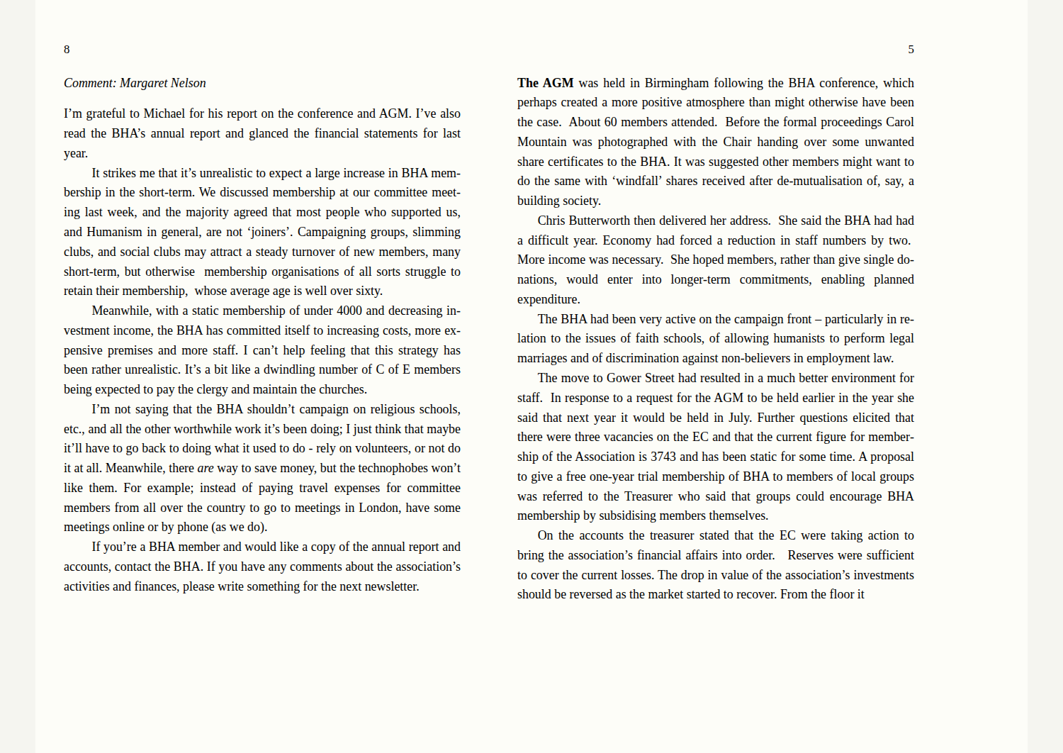8
Comment: Margaret Nelson
I’m grateful to Michael for his report on the conference and AGM. I’ve also read the BHA’s annual report and glanced the financial statements for last year.
It strikes me that it’s unrealistic to expect a large increase in BHA membership in the short-term. We discussed membership at our committee meeting last week, and the majority agreed that most people who supported us, and Humanism in general, are not ‘joiners’. Campaigning groups, slimming clubs, and social clubs may attract a steady turnover of new members, many short-term, but otherwise membership organisations of all sorts struggle to retain their membership, whose average age is well over sixty.
Meanwhile, with a static membership of under 4000 and decreasing investment income, the BHA has committed itself to increasing costs, more expensive premises and more staff. I can’t help feeling that this strategy has been rather unrealistic. It’s a bit like a dwindling number of C of E members being expected to pay the clergy and maintain the churches.
I’m not saying that the BHA shouldn’t campaign on religious schools, etc., and all the other worthwhile work it’s been doing; I just think that maybe it’ll have to go back to doing what it used to do - rely on volunteers, or not do it at all. Meanwhile, there are way to save money, but the technophobes won’t like them. For example; instead of paying travel expenses for committee members from all over the country to go to meetings in London, have some meetings online or by phone (as we do).
If you’re a BHA member and would like a copy of the annual report and accounts, contact the BHA. If you have any comments about the association’s activities and finances, please write something for the next newsletter.
5
The AGM was held in Birmingham following the BHA conference, which perhaps created a more positive atmosphere than might otherwise have been the case. About 60 members attended. Before the formal proceedings Carol Mountain was photographed with the Chair handing over some unwanted share certificates to the BHA. It was suggested other members might want to do the same with ‘windfall’ shares received after de-mutualisation of, say, a building society.
Chris Butterworth then delivered her address. She said the BHA had had a difficult year. Economy had forced a reduction in staff numbers by two. More income was necessary. She hoped members, rather than give single donations, would enter into longer-term commitments, enabling planned expenditure.
The BHA had been very active on the campaign front – particularly in relation to the issues of faith schools, of allowing humanists to perform legal marriages and of discrimination against non-believers in employment law.
The move to Gower Street had resulted in a much better environment for staff. In response to a request for the AGM to be held earlier in the year she said that next year it would be held in July. Further questions elicited that there were three vacancies on the EC and that the current figure for membership of the Association is 3743 and has been static for some time. A proposal to give a free one-year trial membership of BHA to members of local groups was referred to the Treasurer who said that groups could encourage BHA membership by subsidising members themselves.
On the accounts the treasurer stated that the EC were taking action to bring the association’s financial affairs into order. Reserves were sufficient to cover the current losses. The drop in value of the association’s investments should be reversed as the market started to recover. From the floor it